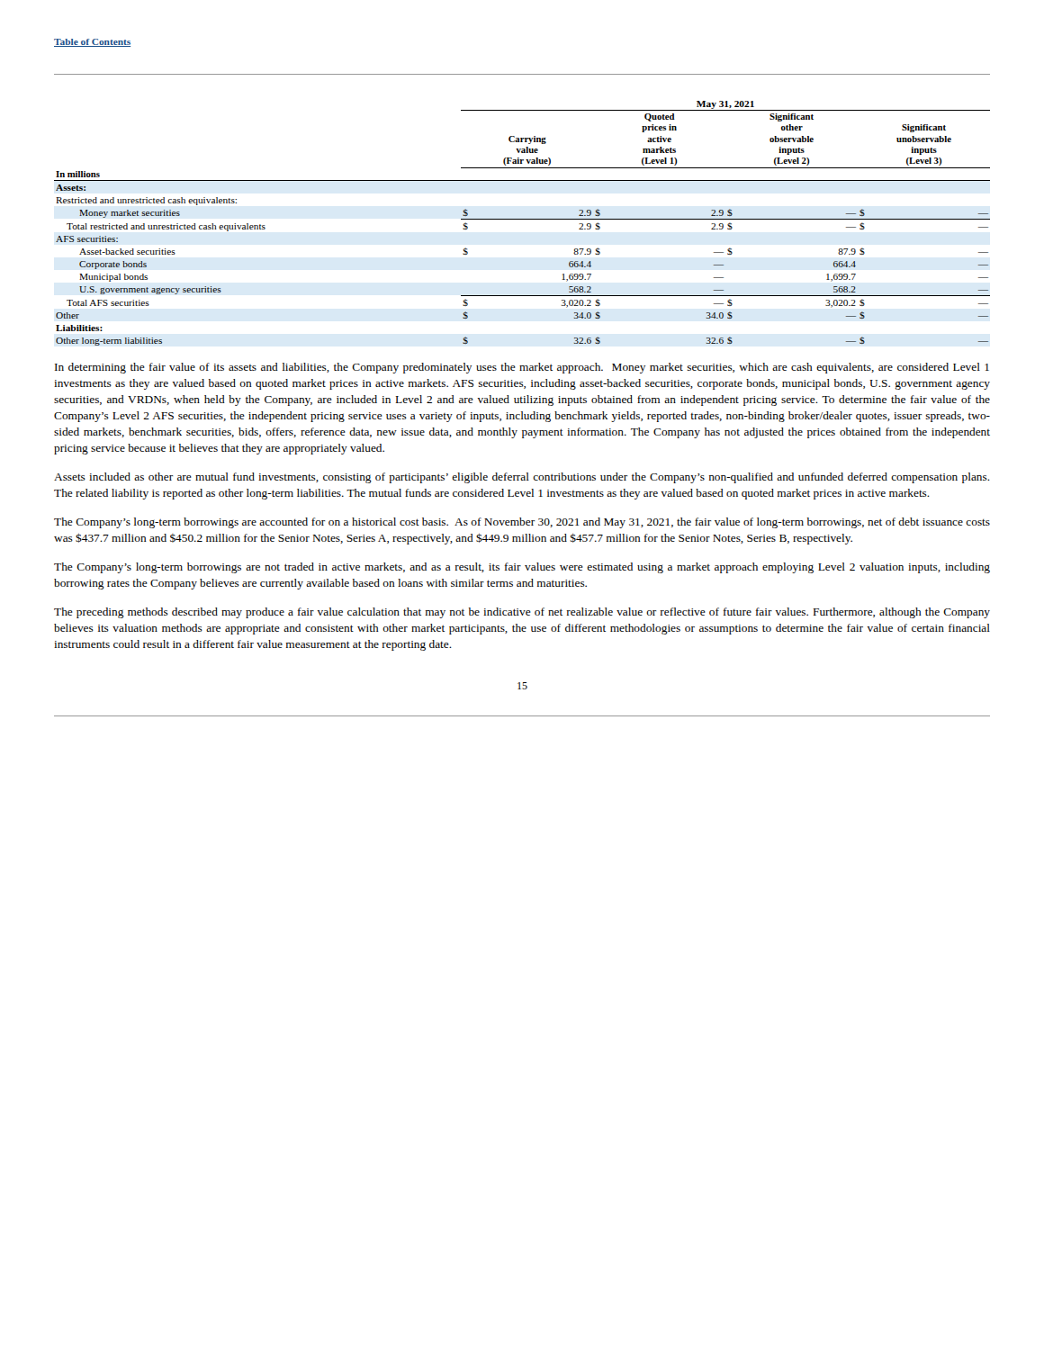Table of Contents
| | May 31, 2021 |
| | Carrying value (Fair value) | Quoted prices in active markets (Level 1) | Significant other observable inputs (Level 2) | Significant unobservable inputs (Level 3) |
| In millions | | | | |
| Assets: | |
| Restricted and unrestricted cash equivalents: | |
| Money market securities | $ | 2.9 | $ | 2.9 | $ | — | $ | — |
| Total restricted and unrestricted cash equivalents | $ | 2.9 | $ | 2.9 | $ | — | $ | — |
| AFS securities: | |
| Asset-backed securities | $ | 87.9 | $ | — | $ | 87.9 | $ | — |
| Corporate bonds | | 664.4 | | — | | 664.4 | | — |
| Municipal bonds | | 1,699.7 | | — | | 1,699.7 | | — |
| U.S. government agency securities | | 568.2 | | — | | 568.2 | | — |
| Total AFS securities | $ | 3,020.2 | $ | — | $ | 3,020.2 | $ | — |
| Other | $ | 34.0 | $ | 34.0 | $ | — | $ | — |
| Liabilities: | |
| Other long-term liabilities | $ | 32.6 | $ | 32.6 | $ | — | $ | — |
In determining the fair value of its assets and liabilities, the Company predominately uses the market approach. Money market securities, which are cash equivalents, are considered Level 1 investments as they are valued based on quoted market prices in active markets. AFS securities, including asset-backed securities, corporate bonds, municipal bonds, U.S. government agency securities, and VRDNs, when held by the Company, are included in Level 2 and are valued utilizing inputs obtained from an independent pricing service. To determine the fair value of the Company’s Level 2 AFS securities, the independent pricing service uses a variety of inputs, including benchmark yields, reported trades, non-binding broker/dealer quotes, issuer spreads, two-sided markets, benchmark securities, bids, offers, reference data, new issue data, and monthly payment information. The Company has not adjusted the prices obtained from the independent pricing service because it believes that they are appropriately valued.
Assets included as other are mutual fund investments, consisting of participants’ eligible deferral contributions under the Company’s non-qualified and unfunded deferred compensation plans. The related liability is reported as other long-term liabilities. The mutual funds are considered Level 1 investments as they are valued based on quoted market prices in active markets.
The Company’s long-term borrowings are accounted for on a historical cost basis. As of November 30, 2021 and May 31, 2021, the fair value of long-term borrowings, net of debt issuance costs was $437.7 million and $450.2 million for the Senior Notes, Series A, respectively, and $449.9 million and $457.7 million for the Senior Notes, Series B, respectively.
The Company’s long-term borrowings are not traded in active markets, and as a result, its fair values were estimated using a market approach employing Level 2 valuation inputs, including borrowing rates the Company believes are currently available based on loans with similar terms and maturities.
The preceding methods described may produce a fair value calculation that may not be indicative of net realizable value or reflective of future fair values. Furthermore, although the Company believes its valuation methods are appropriate and consistent with other market participants, the use of different methodologies or assumptions to determine the fair value of certain financial instruments could result in a different fair value measurement at the reporting date.
15